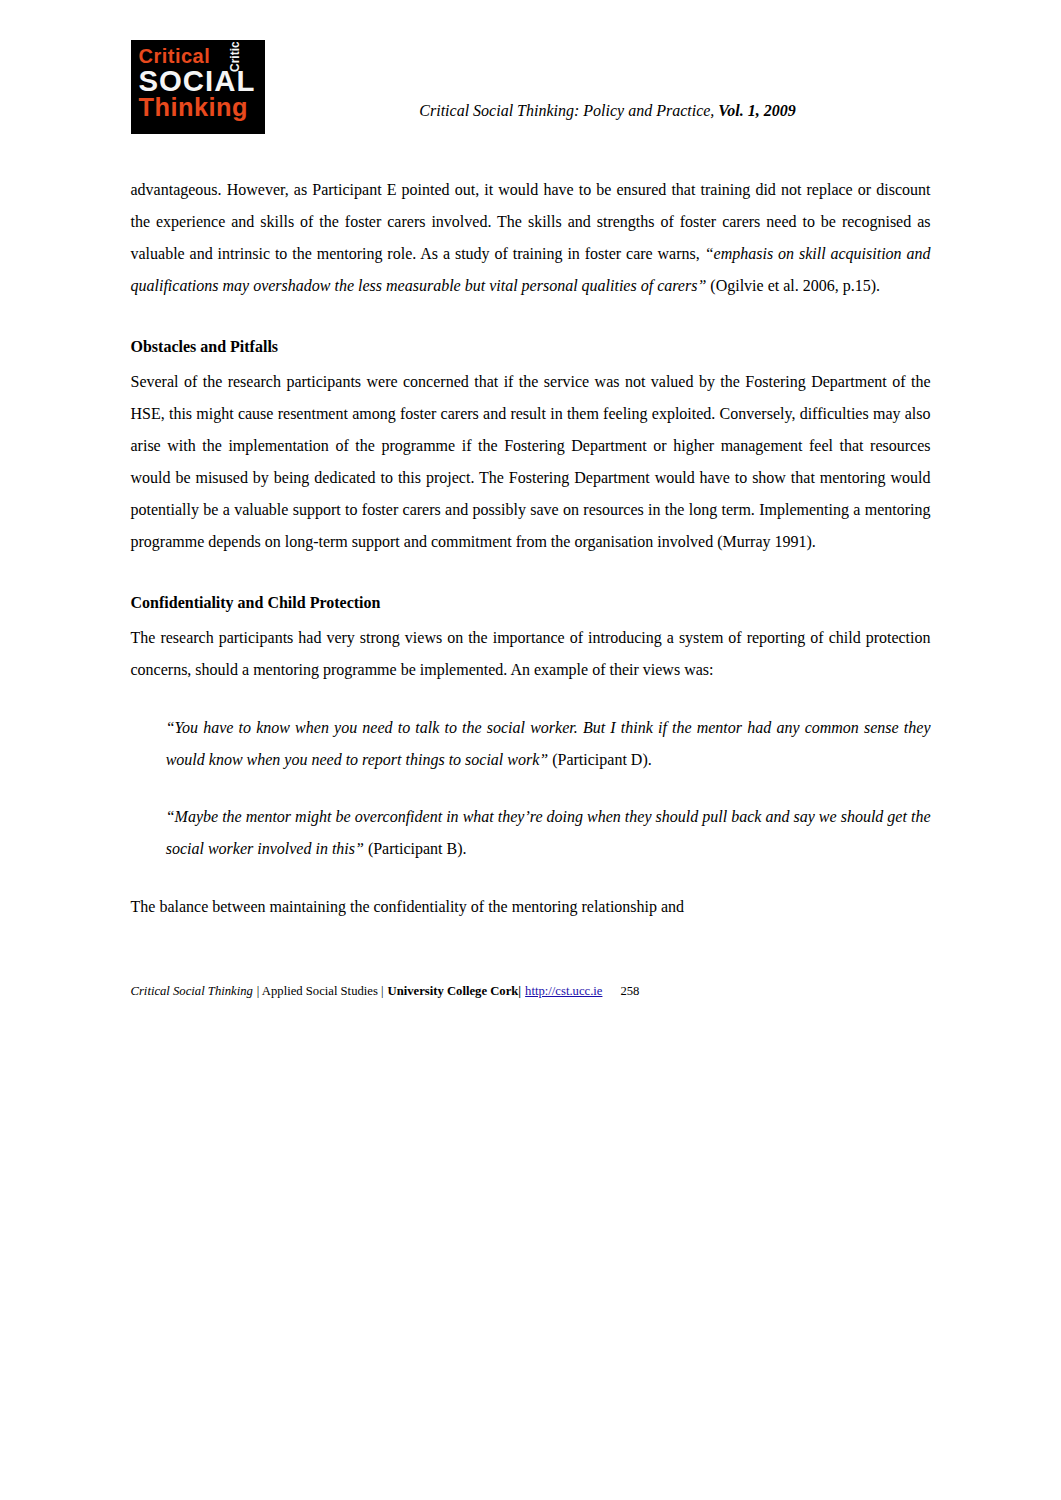Critical SOCIAL Thinking Critical
Critical Social Thinking: Policy and Practice, Vol. 1, 2009
advantageous. However, as Participant E pointed out, it would have to be ensured that training did not replace or discount the experience and skills of the foster carers involved. The skills and strengths of foster carers need to be recognised as valuable and intrinsic to the mentoring role. As a study of training in foster care warns, “emphasis on skill acquisition and qualifications may overshadow the less measurable but vital personal qualities of carers” (Ogilvie et al. 2006, p.15).
Obstacles and Pitfalls
Several of the research participants were concerned that if the service was not valued by the Fostering Department of the HSE, this might cause resentment among foster carers and result in them feeling exploited. Conversely, difficulties may also arise with the implementation of the programme if the Fostering Department or higher management feel that resources would be misused by being dedicated to this project. The Fostering Department would have to show that mentoring would potentially be a valuable support to foster carers and possibly save on resources in the long term. Implementing a mentoring programme depends on long-term support and commitment from the organisation involved (Murray 1991).
Confidentiality and Child Protection
The research participants had very strong views on the importance of introducing a system of reporting of child protection concerns, should a mentoring programme be implemented. An example of their views was:
“You have to know when you need to talk to the social worker. But I think if the mentor had any common sense they would know when you need to report things to social work” (Participant D).
“Maybe the mentor might be overconfident in what they’re doing when they should pull back and say we should get the social worker involved in this” (Participant B).
The balance between maintaining the confidentiality of the mentoring relationship and
Critical Social Thinking | Applied Social Studies | University College Cork| http://cst.ucc.ie 258